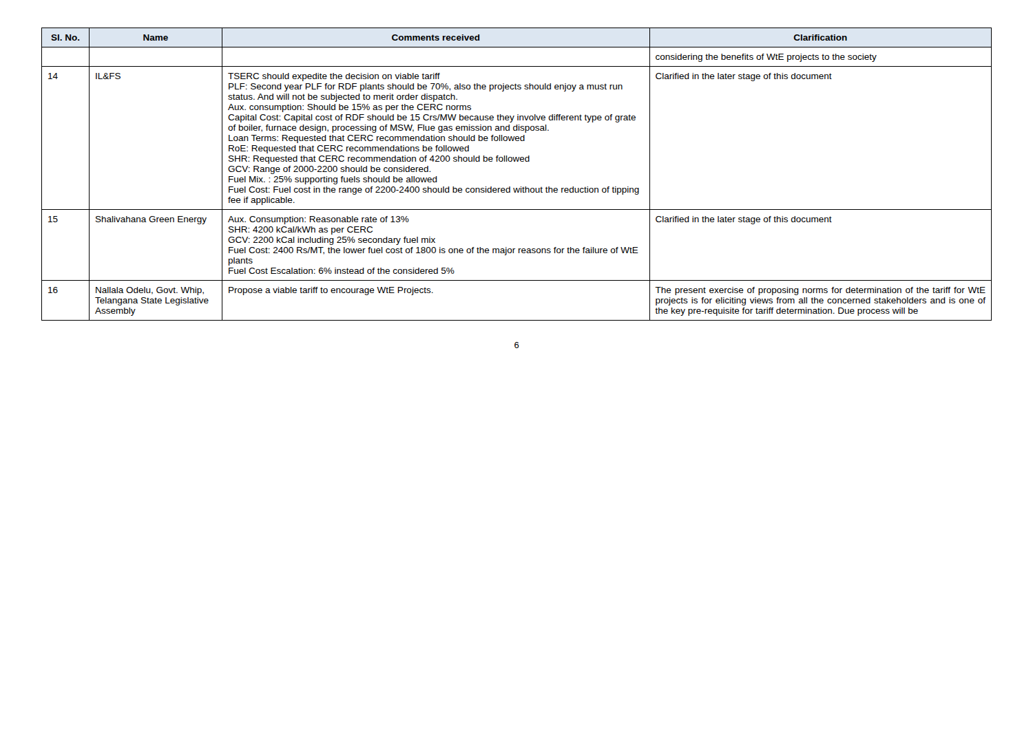| Sl. No. | Name | Comments received | Clarification |
| --- | --- | --- | --- |
| | | | considering the benefits of WtE projects to the society |
| 14 | IL&FS | TSERC should expedite the decision on viable tariff PLF: Second year PLF for RDF plants should be 70%, also the projects should enjoy a must run status. And will not be subjected to merit order dispatch. Aux. consumption: Should be 15% as per the CERC norms Capital Cost: Capital cost of RDF should be 15 Crs/MW because they involve different type of grate of boiler, furnace design, processing of MSW, Flue gas emission and disposal. Loan Terms: Requested that CERC recommendation should be followed RoE: Requested that CERC recommendations be followed SHR: Requested that CERC recommendation of 4200 should be followed GCV: Range of 2000-2200 should be considered. Fuel Mix. : 25% supporting fuels should be allowed Fuel Cost: Fuel cost in the range of 2200-2400 should be considered without the reduction of tipping fee if applicable. | Clarified in the later stage of this document |
| 15 | Shalivahana Green Energy | Aux. Consumption: Reasonable rate of 13% SHR: 4200 kCal/kWh as per CERC GCV: 2200 kCal including 25% secondary fuel mix Fuel Cost: 2400 Rs/MT, the lower fuel cost of 1800 is one of the major reasons for the failure of WtE plants Fuel Cost Escalation: 6% instead of the considered 5% | Clarified in the later stage of this document |
| 16 | Nallala Odelu, Govt. Whip, Telangana State Legislative Assembly | Propose a viable tariff to encourage WtE Projects. | The present exercise of proposing norms for determination of the tariff for WtE projects is for eliciting views from all the concerned stakeholders and is one of the key pre-requisite for tariff determination. Due process will be |
6